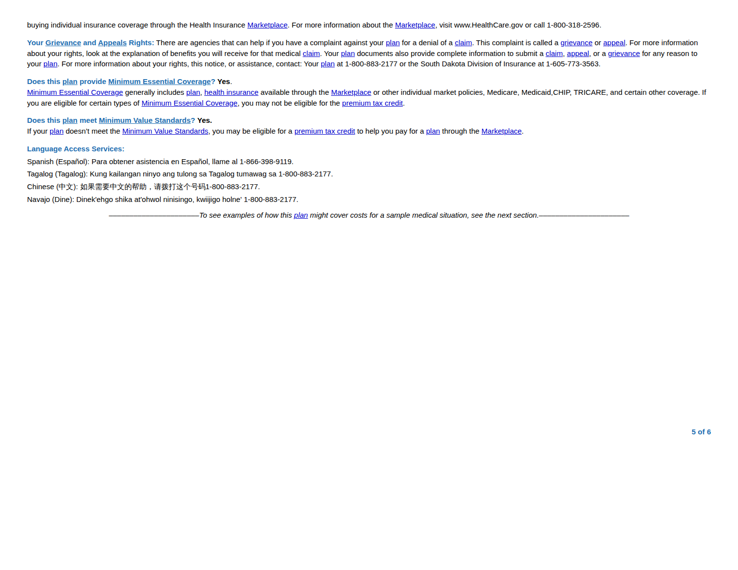buying individual insurance coverage through the Health Insurance Marketplace. For more information about the Marketplace, visit www.HealthCare.gov or call 1-800-318-2596.
Your Grievance and Appeals Rights: There are agencies that can help if you have a complaint against your plan for a denial of a claim. This complaint is called a grievance or appeal. For more information about your rights, look at the explanation of benefits you will receive for that medical claim. Your plan documents also provide complete information to submit a claim, appeal, or a grievance for any reason to your plan. For more information about your rights, this notice, or assistance, contact: Your plan at 1-800-883-2177 or the South Dakota Division of Insurance at 1-605-773-3563.
Does this plan provide Minimum Essential Coverage? Yes.
Minimum Essential Coverage generally includes plan, health insurance available through the Marketplace or other individual market policies, Medicare, Medicaid,CHIP, TRICARE, and certain other coverage. If you are eligible for certain types of Minimum Essential Coverage, you may not be eligible for the premium tax credit.
Does this plan meet Minimum Value Standards? Yes.
If your plan doesn’t meet the Minimum Value Standards, you may be eligible for a premium tax credit to help you pay for a plan through the Marketplace.
Language Access Services:
Spanish (Español): Para obtener asistencia en Español, llame al 1-866-398-9119.
Tagalog (Tagalog): Kung kailangan ninyo ang tulong sa Tagalog tumawag sa 1-800-883-2177.
Chinese (中文): 如果需要中文的帮助，请拨打这个号码1-800-883-2177.
Navajo (Dine): Dinek'ehgo shika at'ohwol ninisingo, kwiijigo holne' 1-800-883-2177.
––––––––––––––––––––––To see examples of how this plan might cover costs for a sample medical situation, see the next section.––––––––––––––––––––––
5 of 6